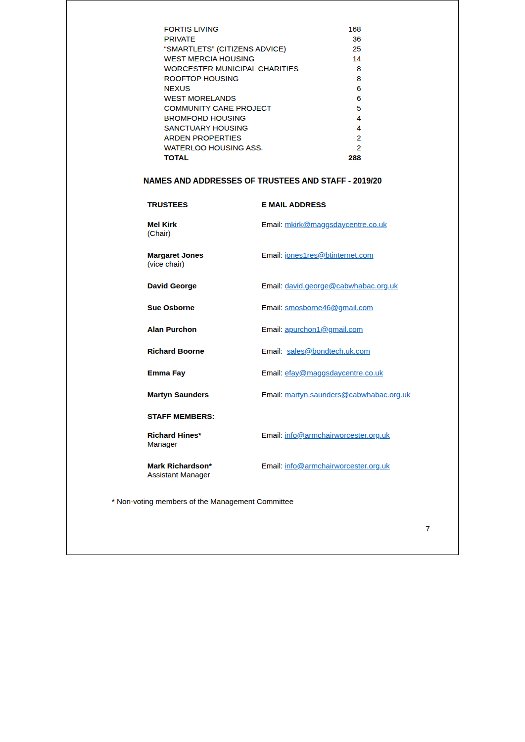| FORTIS LIVING | 168 |
| PRIVATE | 36 |
| “SMARTLETS” (CITIZENS ADVICE) | 25 |
| WEST MERCIA HOUSING | 14 |
| WORCESTER MUNICIPAL CHARITIES | 8 |
| ROOFTOP HOUSING | 8 |
| NEXUS | 6 |
| WEST MORELANDS | 6 |
| COMMUNITY CARE PROJECT | 5 |
| BROMFORD HOUSING | 4 |
| SANCTUARY HOUSING | 4 |
| ARDEN PROPERTIES | 2 |
| WATERLOO HOUSING ASS. | 2 |
| TOTAL | 288 |
NAMES AND ADDRESSES OF TRUSTEES AND STAFF - 2019/20
| TRUSTEES | E MAIL ADDRESS |
| Mel Kirk (Chair) | Email: mkirk@maggsdaycentre.co.uk |
| Margaret Jones (vice chair) | Email: jones1res@btinternet.com |
| David George | Email: david.george@cabwhabac.org.uk |
| Sue Osborne | Email: smosborne46@gmail.com |
| Alan Purchon | Email: apurchon1@gmail.com |
| Richard Boorne | Email: sales@bondtech.uk.com |
| Emma Fay | Email: efay@maggsdaycentre.co.uk |
| Martyn Saunders | Email: martyn.saunders@cabwhabac.org.uk |
| STAFF MEMBERS: |
| Richard Hines* Manager | Email: info@armchairworcester.org.uk |
| Mark Richardson* Assistant Manager | Email: info@armchairworcester.org.uk |
* Non-voting members of the Management Committee
7